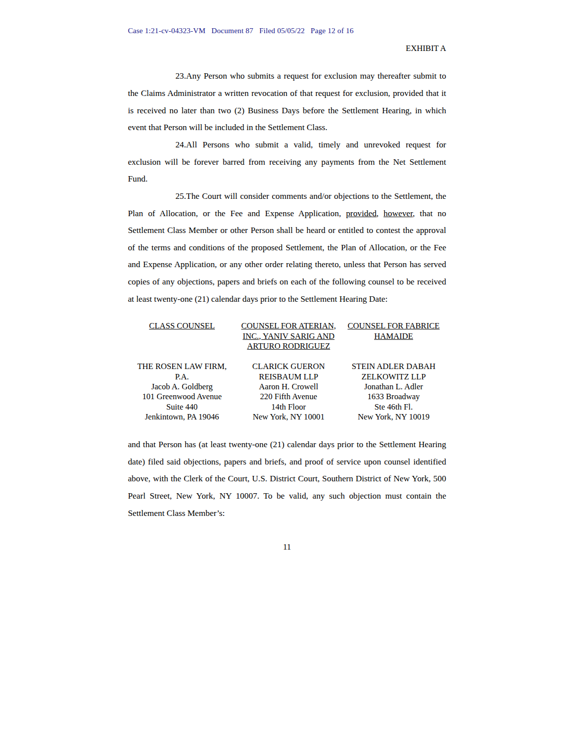Case 1:21-cv-04323-VM Document 87 Filed 05/05/22 Page 12 of 16
EXHIBIT A
23. Any Person who submits a request for exclusion may thereafter submit to the Claims Administrator a written revocation of that request for exclusion, provided that it is received no later than two (2) Business Days before the Settlement Hearing, in which event that Person will be included in the Settlement Class.
24. All Persons who submit a valid, timely and unrevoked request for exclusion will be forever barred from receiving any payments from the Net Settlement Fund.
25. The Court will consider comments and/or objections to the Settlement, the Plan of Allocation, or the Fee and Expense Application, provided, however, that no Settlement Class Member or other Person shall be heard or entitled to contest the approval of the terms and conditions of the proposed Settlement, the Plan of Allocation, or the Fee and Expense Application, or any other order relating thereto, unless that Person has served copies of any objections, papers and briefs on each of the following counsel to be received at least twenty-one (21) calendar days prior to the Settlement Hearing Date:
| Class Counsel | Counsel for Aterian, Inc., Yaniv Sarig and Arturo Rodriguez | Counsel for Fabrice Hamaide |
| The Rosen Law Firm, P.A. Jacob A. Goldberg 101 Greenwood Avenue Suite 440 Jenkintown, PA 19046 | Clarick Gueron Reisbaum LLP Aaron H. Crowell 220 Fifth Avenue 14th Floor New York, NY 10001 | Stein Adler Dabah Zelkowitz LLP Jonathan L. Adler 1633 Broadway Ste 46th Fl. New York, NY 10019 |
and that Person has (at least twenty-one (21) calendar days prior to the Settlement Hearing date) filed said objections, papers and briefs, and proof of service upon counsel identified above, with the Clerk of the Court, U.S. District Court, Southern District of New York, 500 Pearl Street, New York, NY 10007. To be valid, any such objection must contain the Settlement Class Member’s:
11